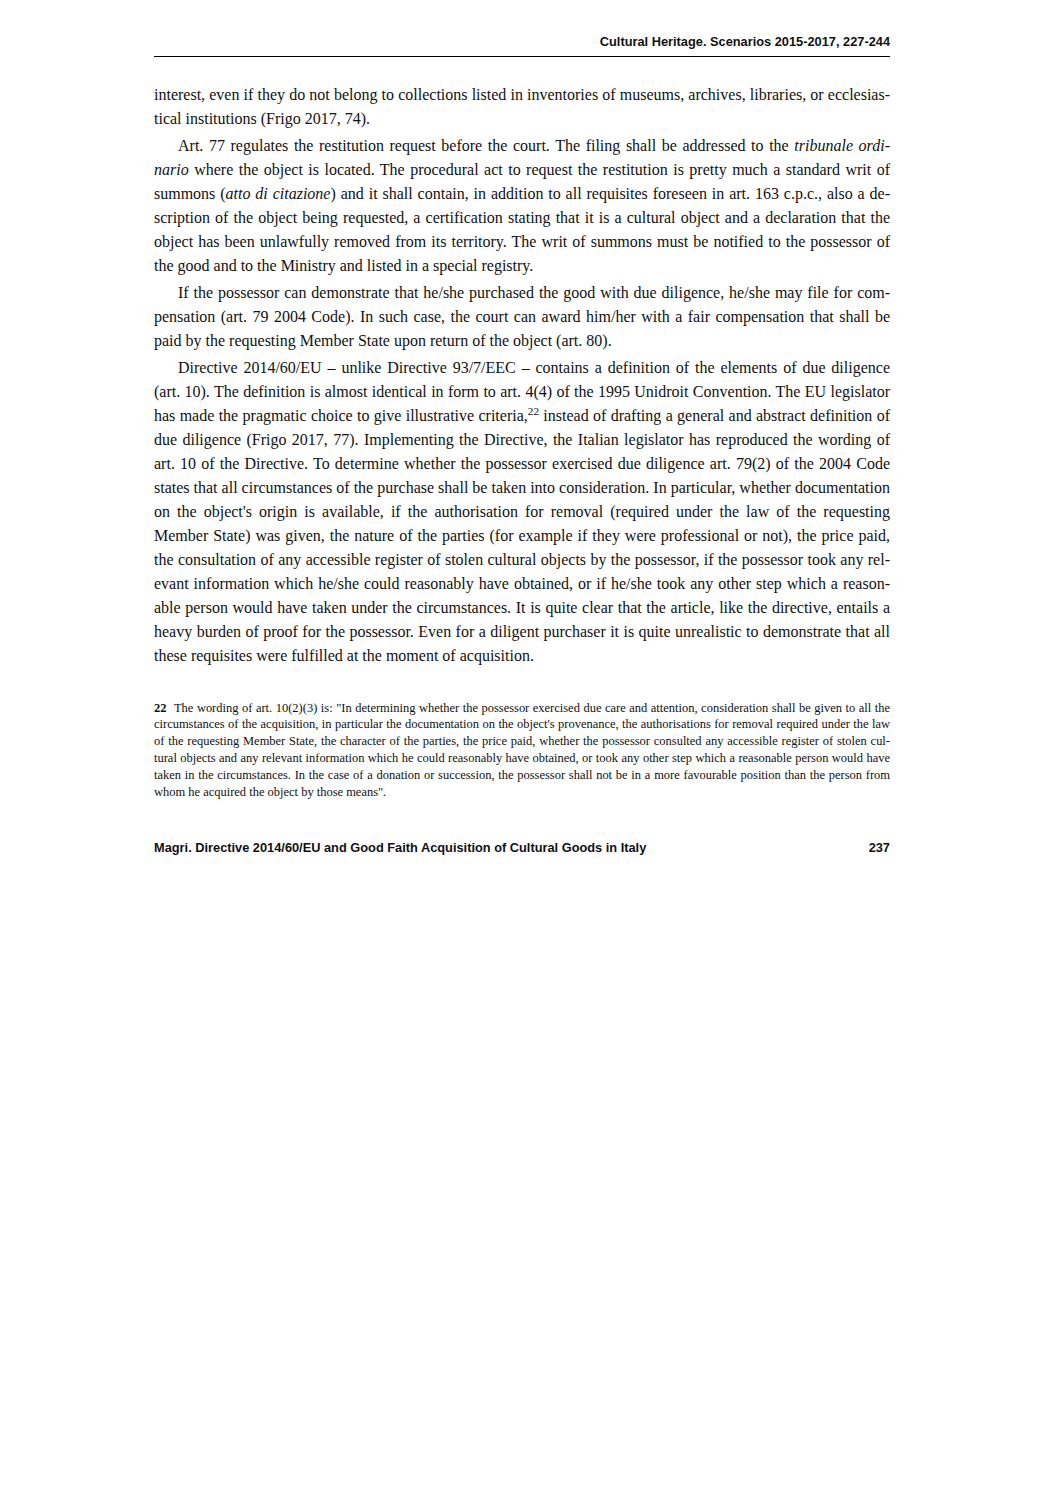Cultural Heritage. Scenarios 2015-2017, 227-244
interest, even if they do not belong to collections listed in inventories of museums, archives, libraries, or ecclesiastical institutions (Frigo 2017, 74).
Art. 77 regulates the restitution request before the court. The filing shall be addressed to the tribunale ordinario where the object is located. The procedural act to request the restitution is pretty much a standard writ of summons (atto di citazione) and it shall contain, in addition to all requisites foreseen in art. 163 c.p.c., also a description of the object being requested, a certification stating that it is a cultural object and a declaration that the object has been unlawfully removed from its territory. The writ of summons must be notified to the possessor of the good and to the Ministry and listed in a special registry.
If the possessor can demonstrate that he/she purchased the good with due diligence, he/she may file for compensation (art. 79 2004 Code). In such case, the court can award him/her with a fair compensation that shall be paid by the requesting Member State upon return of the object (art. 80).
Directive 2014/60/EU – unlike Directive 93/7/EEC – contains a definition of the elements of due diligence (art. 10). The definition is almost identical in form to art. 4(4) of the 1995 Unidroit Convention. The EU legislator has made the pragmatic choice to give illustrative criteria,22 instead of drafting a general and abstract definition of due diligence (Frigo 2017, 77). Implementing the Directive, the Italian legislator has reproduced the wording of art. 10 of the Directive. To determine whether the possessor exercised due diligence art. 79(2) of the 2004 Code states that all circumstances of the purchase shall be taken into consideration. In particular, whether documentation on the object's origin is available, if the authorisation for removal (required under the law of the requesting Member State) was given, the nature of the parties (for example if they were professional or not), the price paid, the consultation of any accessible register of stolen cultural objects by the possessor, if the possessor took any relevant information which he/she could reasonably have obtained, or if he/she took any other step which a reasonable person would have taken under the circumstances. It is quite clear that the article, like the directive, entails a heavy burden of proof for the possessor. Even for a diligent purchaser it is quite unrealistic to demonstrate that all these requisites were fulfilled at the moment of acquisition.
22 The wording of art. 10(2)(3) is: "In determining whether the possessor exercised due care and attention, consideration shall be given to all the circumstances of the acquisition, in particular the documentation on the object's provenance, the authorisations for removal required under the law of the requesting Member State, the character of the parties, the price paid, whether the possessor consulted any accessible register of stolen cultural objects and any relevant information which he could reasonably have obtained, or took any other step which a reasonable person would have taken in the circumstances. In the case of a donation or succession, the possessor shall not be in a more favourable position than the person from whom he acquired the object by those means".
Magri. Directive 2014/60/EU and Good Faith Acquisition of Cultural Goods in Italy 237